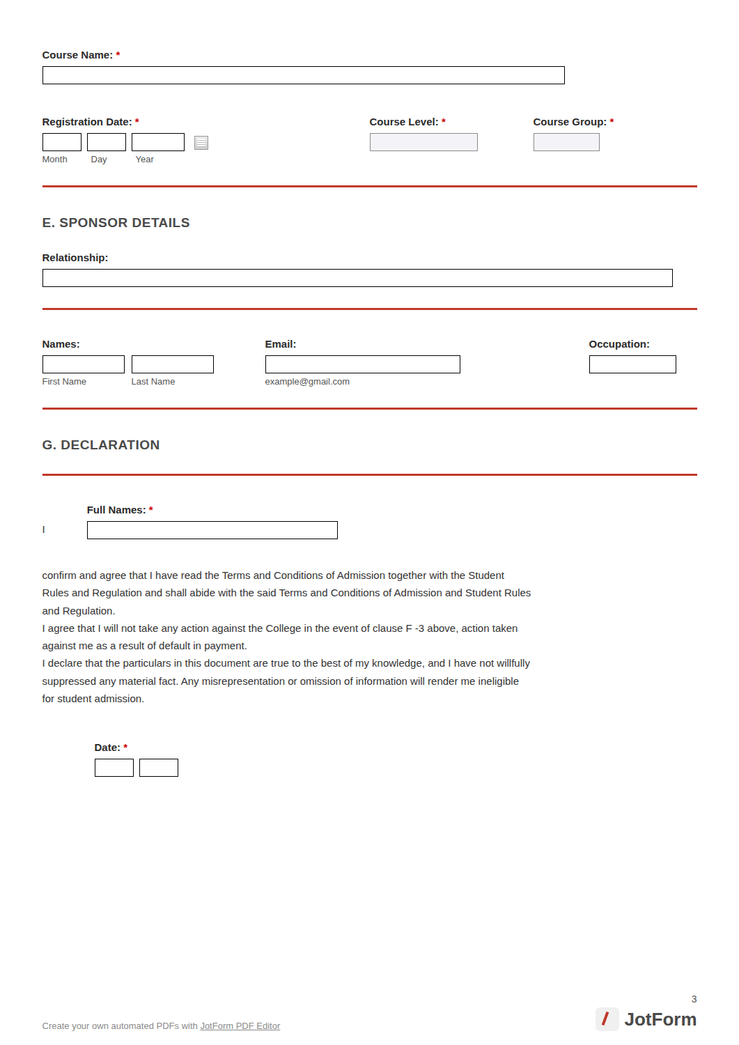Course Name: *
Registration Date: *
Month
Day
Year
Course Level: *
Course Group: *
E. SPONSOR DETAILS
Relationship:
Names:
First Name
Last Name
Email:
example@gmail.com
Occupation:
G. DECLARATION
I
Full Names: *
confirm and agree that I have read the Terms and Conditions of Admission together with the Student
Rules and Regulation and shall abide with the said Terms and Conditions of Admission and Student Rules
and Regulation.
I agree that I will not take any action against the College in the event of clause F -3 above, action taken
against me as a result of default in payment.
I declare that the particulars in this document are true to the best of my knowledge, and I have not willfully
suppressed any material fact. Any misrepresentation or omission of information will render me ineligible
for student admission.
Date: *
3
Create your own automated PDFs with JotForm PDF Editor
JotForm